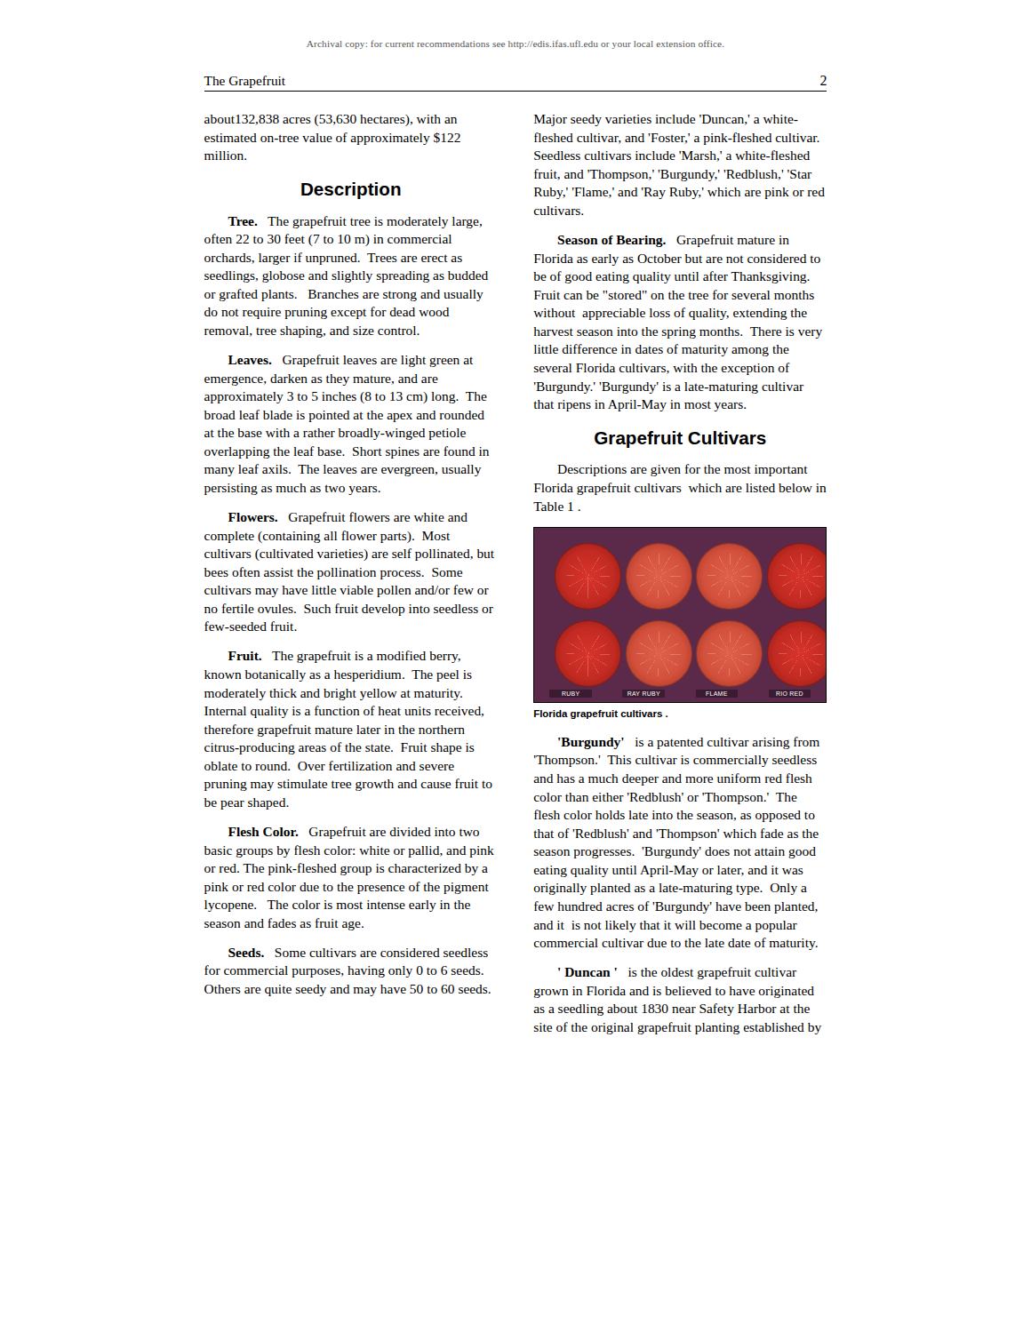Archival copy: for current recommendations see http://edis.ifas.ufl.edu or your local extension office.
The Grapefruit
2
about132,838 acres (53,630 hectares), with an estimated on-tree value of approximately $122 million.
Description
Tree. The grapefruit tree is moderately large, often 22 to 30 feet (7 to 10 m) in commercial orchards, larger if unpruned. Trees are erect as seedlings, globose and slightly spreading as budded or grafted plants. Branches are strong and usually do not require pruning except for dead wood removal, tree shaping, and size control.
Leaves. Grapefruit leaves are light green at emergence, darken as they mature, and are approximately 3 to 5 inches (8 to 13 cm) long. The broad leaf blade is pointed at the apex and rounded at the base with a rather broadly-winged petiole overlapping the leaf base. Short spines are found in many leaf axils. The leaves are evergreen, usually persisting as much as two years.
Flowers. Grapefruit flowers are white and complete (containing all flower parts). Most cultivars (cultivated varieties) are self pollinated, but bees often assist the pollination process. Some cultivars may have little viable pollen and/or few or no fertile ovules. Such fruit develop into seedless or few-seeded fruit.
Fruit. The grapefruit is a modified berry, known botanically as a hesperidium. The peel is moderately thick and bright yellow at maturity. Internal quality is a function of heat units received, therefore grapefruit mature later in the northern citrus-producing areas of the state. Fruit shape is oblate to round. Over fertilization and severe pruning may stimulate tree growth and cause fruit to be pear shaped.
Flesh Color. Grapefruit are divided into two basic groups by flesh color: white or pallid, and pink or red. The pink-fleshed group is characterized by a pink or red color due to the presence of the pigment lycopene. The color is most intense early in the season and fades as fruit age.
Seeds. Some cultivars are considered seedless for commercial purposes, having only 0 to 6 seeds. Others are quite seedy and may have 50 to 60 seeds.
Major seedy varieties include 'Duncan,' a white-fleshed cultivar, and 'Foster,' a pink-fleshed cultivar. Seedless cultivars include 'Marsh,' a white-fleshed fruit, and 'Thompson,' 'Burgundy,' 'Redblush,' 'Star Ruby,' 'Flame,' and 'Ray Ruby,' which are pink or red cultivars.
Season of Bearing. Grapefruit mature in Florida as early as October but are not considered to be of good eating quality until after Thanksgiving. Fruit can be "stored" on the tree for several months without appreciable loss of quality, extending the harvest season into the spring months. There is very little difference in dates of maturity among the several Florida cultivars, with the exception of 'Burgundy.' 'Burgundy' is a late-maturing cultivar that ripens in April-May in most years.
Grapefruit Cultivars
Descriptions are given for the most important Florida grapefruit cultivars which are listed below in Table 1 .
RUBY RAY RUBY FLAME RIO RED
Florida grapefruit cultivars .
'Burgundy' is a patented cultivar arising from 'Thompson.' This cultivar is commercially seedless and has a much deeper and more uniform red flesh color than either 'Redblush' or 'Thompson.' The flesh color holds late into the season, as opposed to that of 'Redblush' and 'Thompson' which fade as the season progresses. 'Burgundy' does not attain good eating quality until April-May or later, and it was originally planted as a late-maturing type. Only a few hundred acres of 'Burgundy' have been planted, and it is not likely that it will become a popular commercial cultivar due to the late date of maturity.
' Duncan ' is the oldest grapefruit cultivar grown in Florida and is believed to have originated as a seedling about 1830 near Safety Harbor at the site of the original grapefruit planting established by